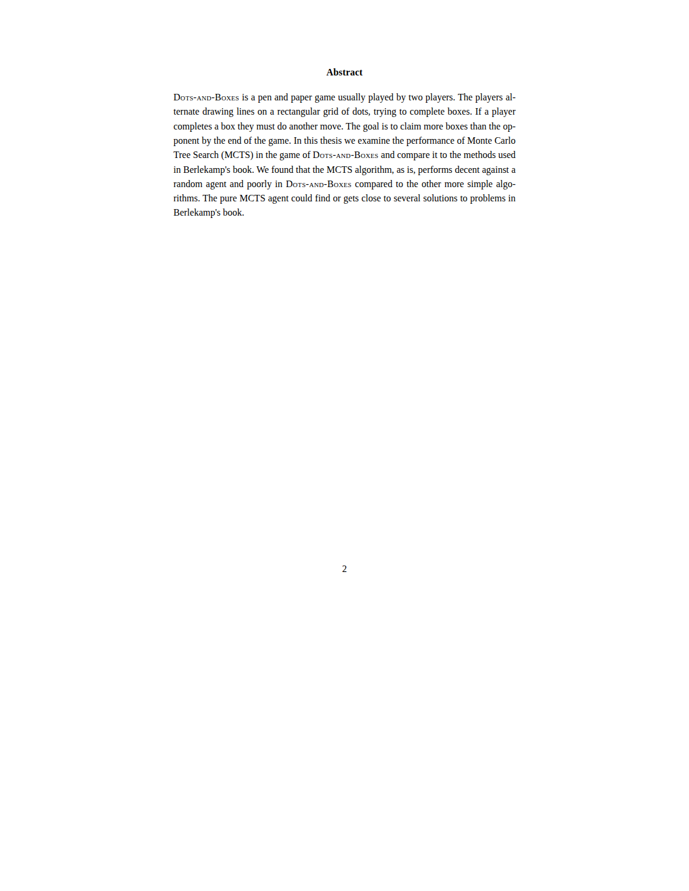Abstract
Dots-and-Boxes is a pen and paper game usually played by two players. The players alternate drawing lines on a rectangular grid of dots, trying to complete boxes. If a player completes a box they must do another move. The goal is to claim more boxes than the opponent by the end of the game. In this thesis we examine the performance of Monte Carlo Tree Search (MCTS) in the game of Dots-and-Boxes and compare it to the methods used in Berlekamp's book. We found that the MCTS algorithm, as is, performs decent against a random agent and poorly in Dots-and-Boxes compared to the other more simple algorithms. The pure MCTS agent could find or gets close to several solutions to problems in Berlekamp's book.
2